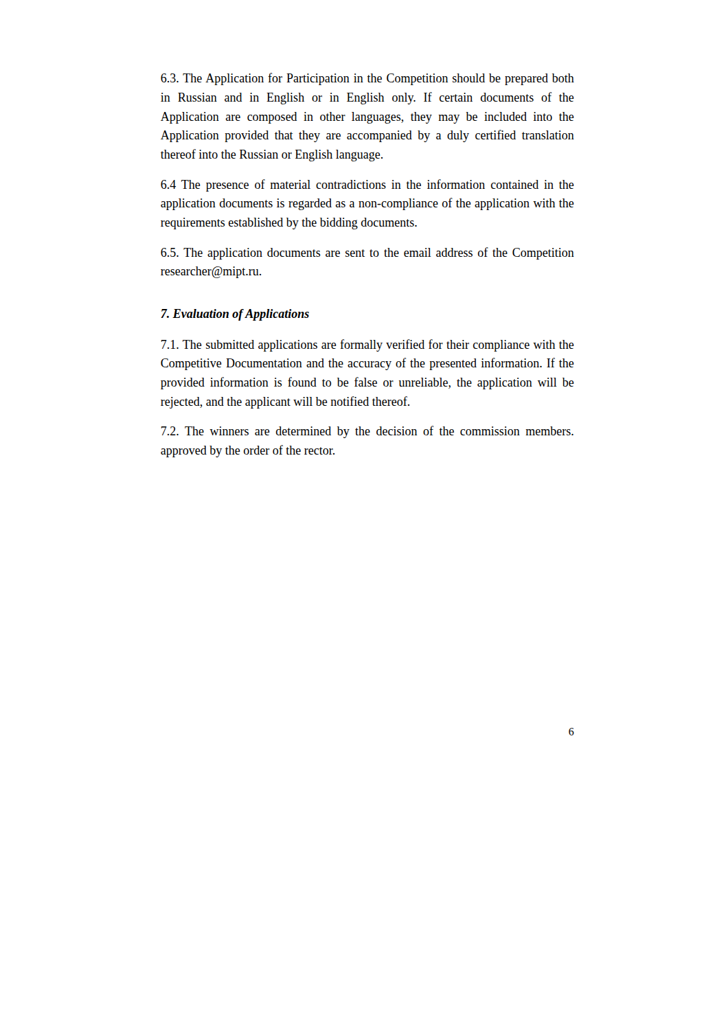6.3. The Application for Participation in the Competition should be prepared both in Russian and in English or in English only. If certain documents of the Application are composed in other languages, they may be included into the Application provided that they are accompanied by a duly certified translation thereof into the Russian or English language.
6.4 The presence of material contradictions in the information contained in the application documents is regarded as a non-compliance of the application with the requirements established by the bidding documents.
6.5. The application documents are sent to the email address of the Competition researcher@mipt.ru.
7. Evaluation of Applications
7.1. The submitted applications are formally verified for their compliance with the Competitive Documentation and the accuracy of the presented information. If the provided information is found to be false or unreliable, the application will be rejected, and the applicant will be notified thereof.
7.2. The winners are determined by the decision of the commission members. approved by the order of the rector.
6